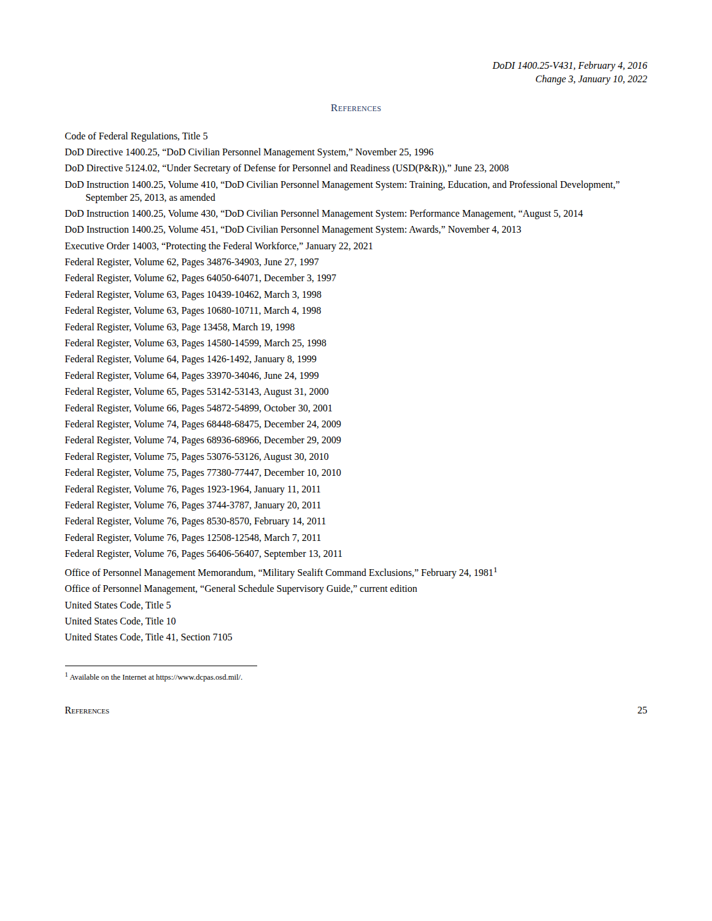DoDI 1400.25-V431, February 4, 2016
Change 3, January 10, 2022
References
Code of Federal Regulations, Title 5
DoD Directive 1400.25, “DoD Civilian Personnel Management System,” November 25, 1996
DoD Directive 5124.02, “Under Secretary of Defense for Personnel and Readiness (USD(P&R)),” June 23, 2008
DoD Instruction 1400.25, Volume 410, “DoD Civilian Personnel Management System: Training, Education, and Professional Development,” September 25, 2013, as amended
DoD Instruction 1400.25, Volume 430, “DoD Civilian Personnel Management System: Performance Management, “August 5, 2014
DoD Instruction 1400.25, Volume 451, “DoD Civilian Personnel Management System: Awards,” November 4, 2013
Executive Order 14003, “Protecting the Federal Workforce,” January 22, 2021
Federal Register, Volume 62, Pages 34876-34903, June 27, 1997
Federal Register, Volume 62, Pages 64050-64071, December 3, 1997
Federal Register, Volume 63, Pages 10439-10462, March 3, 1998
Federal Register, Volume 63, Pages 10680-10711, March 4, 1998
Federal Register, Volume 63, Page 13458, March 19, 1998
Federal Register, Volume 63, Pages 14580-14599, March 25, 1998
Federal Register, Volume 64, Pages 1426-1492, January 8, 1999
Federal Register, Volume 64, Pages 33970-34046, June 24, 1999
Federal Register, Volume 65, Pages 53142-53143, August 31, 2000
Federal Register, Volume 66, Pages 54872-54899, October 30, 2001
Federal Register, Volume 74, Pages 68448-68475, December 24, 2009
Federal Register, Volume 74, Pages 68936-68966, December 29, 2009
Federal Register, Volume 75, Pages 53076-53126, August 30, 2010
Federal Register, Volume 75, Pages 77380-77447, December 10, 2010
Federal Register, Volume 76, Pages 1923-1964, January 11, 2011
Federal Register, Volume 76, Pages 3744-3787, January 20, 2011
Federal Register, Volume 76, Pages 8530-8570, February 14, 2011
Federal Register, Volume 76, Pages 12508-12548, March 7, 2011
Federal Register, Volume 76, Pages 56406-56407, September 13, 2011
Office of Personnel Management Memorandum, “Military Sealift Command Exclusions,” February 24, 19811
Office of Personnel Management, “General Schedule Supervisory Guide,” current edition
United States Code, Title 5
United States Code, Title 10
United States Code, Title 41, Section 7105
1 Available on the Internet at https://www.dcpas.osd.mil/.
References 25